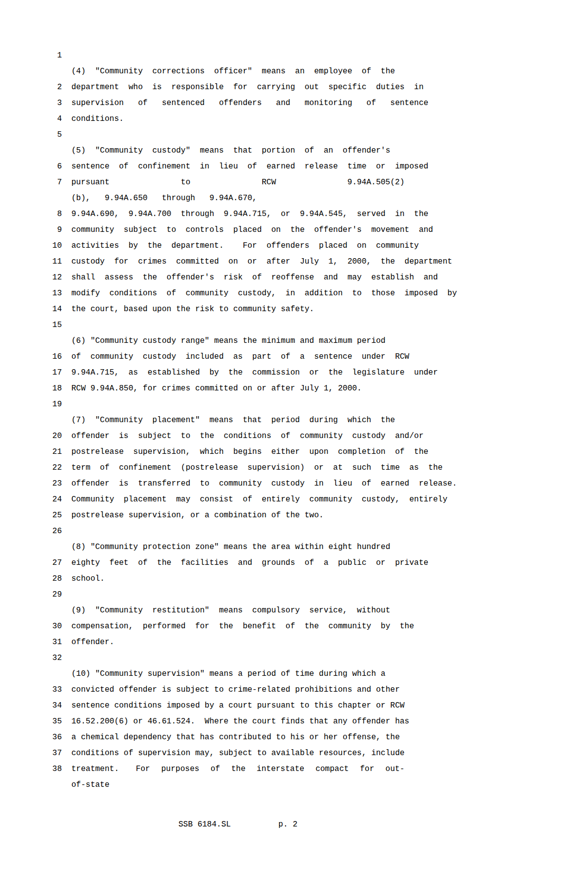(4) "Community corrections officer" means an employee of the
department who is responsible for carrying out specific duties in
supervision of sentenced offenders and monitoring of sentence
conditions.
(5) "Community custody" means that portion of an offender's
sentence of confinement in lieu of earned release time or imposed
pursuant to RCW 9.94A.505(2)(b), 9.94A.650 through 9.94A.670,
9.94A.690, 9.94A.700 through 9.94A.715, or 9.94A.545, served in the
community subject to controls placed on the offender's movement and
activities by the department. For offenders placed on community
custody for crimes committed on or after July 1, 2000, the department
shall assess the offender's risk of reoffense and may establish and
modify conditions of community custody, in addition to those imposed by
the court, based upon the risk to community safety.
(6) "Community custody range" means the minimum and maximum period
of community custody included as part of a sentence under RCW
9.94A.715, as established by the commission or the legislature under
RCW 9.94A.850, for crimes committed on or after July 1, 2000.
(7) "Community placement" means that period during which the
offender is subject to the conditions of community custody and/or
postrelease supervision, which begins either upon completion of the
term of confinement (postrelease supervision) or at such time as the
offender is transferred to community custody in lieu of earned release.
Community placement may consist of entirely community custody, entirely
postrelease supervision, or a combination of the two.
(8) "Community protection zone" means the area within eight hundred
eighty feet of the facilities and grounds of a public or private
school.
(9) "Community restitution" means compulsory service, without
compensation, performed for the benefit of the community by the
offender.
(10) "Community supervision" means a period of time during which a
convicted offender is subject to crime-related prohibitions and other
sentence conditions imposed by a court pursuant to this chapter or RCW
16.52.200(6) or 46.61.524. Where the court finds that any offender has
a chemical dependency that has contributed to his or her offense, the
conditions of supervision may, subject to available resources, include
treatment. For purposes of the interstate compact for out-of-state
SSB 6184.SL p. 2